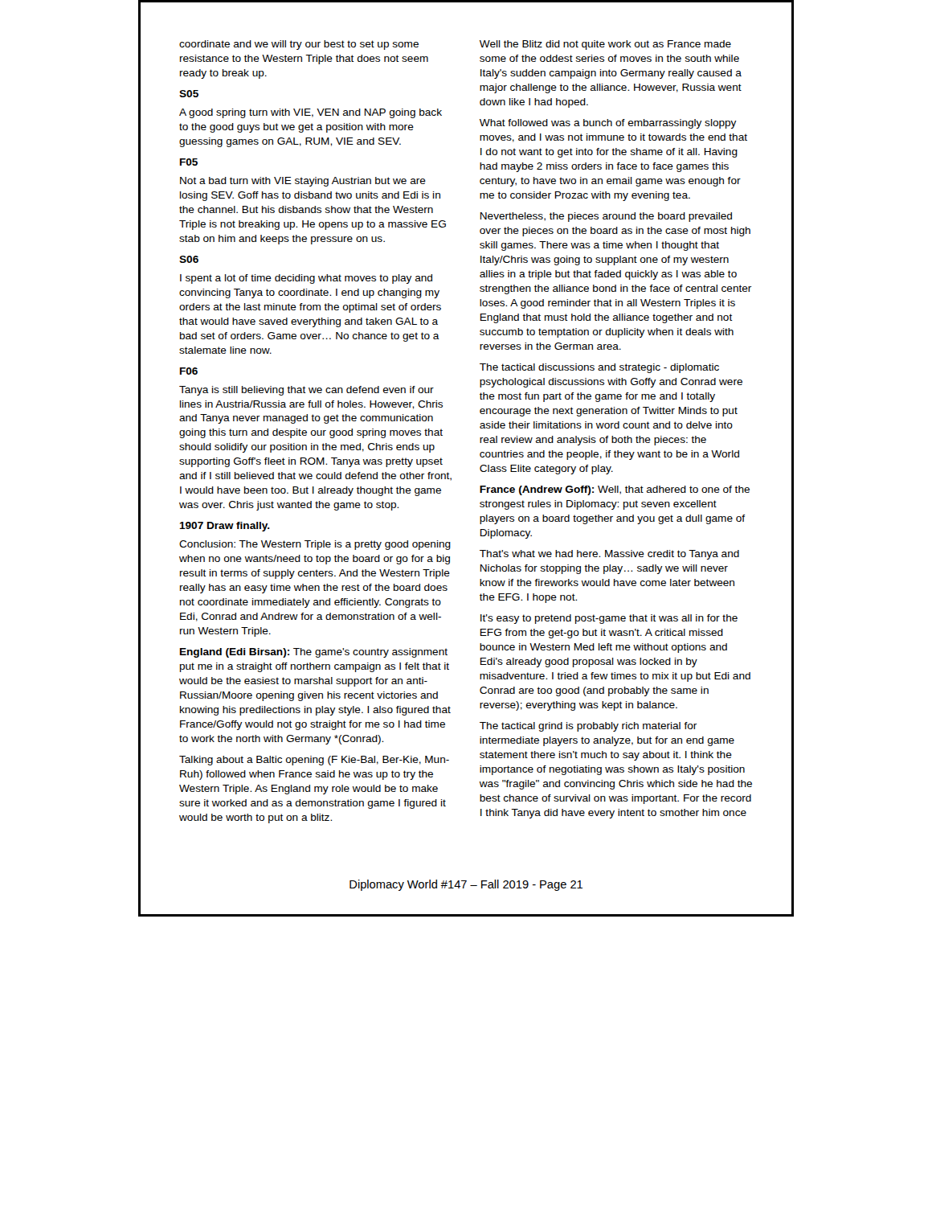coordinate and we will try our best to set up some resistance to the Western Triple that does not seem ready to break up.
S05
A good spring turn with VIE, VEN and NAP going back to the good guys but we get a position with more guessing games on GAL, RUM, VIE and SEV.
F05
Not a bad turn with VIE staying Austrian but we are losing SEV. Goff has to disband two units and Edi is in the channel. But his disbands show that the Western Triple is not breaking up. He opens up to a massive EG stab on him and keeps the pressure on us.
S06
I spent a lot of time deciding what moves to play and convincing Tanya to coordinate. I end up changing my orders at the last minute from the optimal set of orders that would have saved everything and taken GAL to a bad set of orders. Game over… No chance to get to a stalemate line now.
F06
Tanya is still believing that we can defend even if our lines in Austria/Russia are full of holes. However, Chris and Tanya never managed to get the communication going this turn and despite our good spring moves that should solidify our position in the med, Chris ends up supporting Goff's fleet in ROM. Tanya was pretty upset and if I still believed that we could defend the other front, I would have been too. But I already thought the game was over. Chris just wanted the game to stop.
1907 Draw finally.
Conclusion: The Western Triple is a pretty good opening when no one wants/need to top the board or go for a big result in terms of supply centers. And the Western Triple really has an easy time when the rest of the board does not coordinate immediately and efficiently. Congrats to Edi, Conrad and Andrew for a demonstration of a well-run Western Triple.
England (Edi Birsan): The game's country assignment put me in a straight off northern campaign as I felt that it would be the easiest to marshal support for an anti-Russian/Moore opening given his recent victories and knowing his predilections in play style. I also figured that France/Goffy would not go straight for me so I had time to work the north with Germany *(Conrad).
Talking about a Baltic opening (F Kie-Bal, Ber-Kie, Mun-Ruh) followed when France said he was up to try the Western Triple. As England my role would be to make sure it worked and as a demonstration game I figured it would be worth to put on a blitz.
Well the Blitz did not quite work out as France made some of the oddest series of moves in the south while Italy's sudden campaign into Germany really caused a major challenge to the alliance. However, Russia went down like I had hoped.
What followed was a bunch of embarrassingly sloppy moves, and I was not immune to it towards the end that I do not want to get into for the shame of it all. Having had maybe 2 miss orders in face to face games this century, to have two in an email game was enough for me to consider Prozac with my evening tea.
Nevertheless, the pieces around the board prevailed over the pieces on the board as in the case of most high skill games. There was a time when I thought that Italy/Chris was going to supplant one of my western allies in a triple but that faded quickly as I was able to strengthen the alliance bond in the face of central center loses. A good reminder that in all Western Triples it is England that must hold the alliance together and not succumb to temptation or duplicity when it deals with reverses in the German area.
The tactical discussions and strategic - diplomatic psychological discussions with Goffy and Conrad were the most fun part of the game for me and I totally encourage the next generation of Twitter Minds to put aside their limitations in word count and to delve into real review and analysis of both the pieces: the countries and the people, if they want to be in a World Class Elite category of play.
France (Andrew Goff): Well, that adhered to one of the strongest rules in Diplomacy: put seven excellent players on a board together and you get a dull game of Diplomacy.
That's what we had here. Massive credit to Tanya and Nicholas for stopping the play… sadly we will never know if the fireworks would have come later between the EFG. I hope not.
It's easy to pretend post-game that it was all in for the EFG from the get-go but it wasn't. A critical missed bounce in Western Med left me without options and Edi's already good proposal was locked in by misadventure. I tried a few times to mix it up but Edi and Conrad are too good (and probably the same in reverse); everything was kept in balance.
The tactical grind is probably rich material for intermediate players to analyze, but for an end game statement there isn't much to say about it. I think the importance of negotiating was shown as Italy's position was "fragile" and convincing Chris which side he had the best chance of survival on was important. For the record I think Tanya did have every intent to smother him once
Diplomacy World #147 – Fall 2019 - Page 21